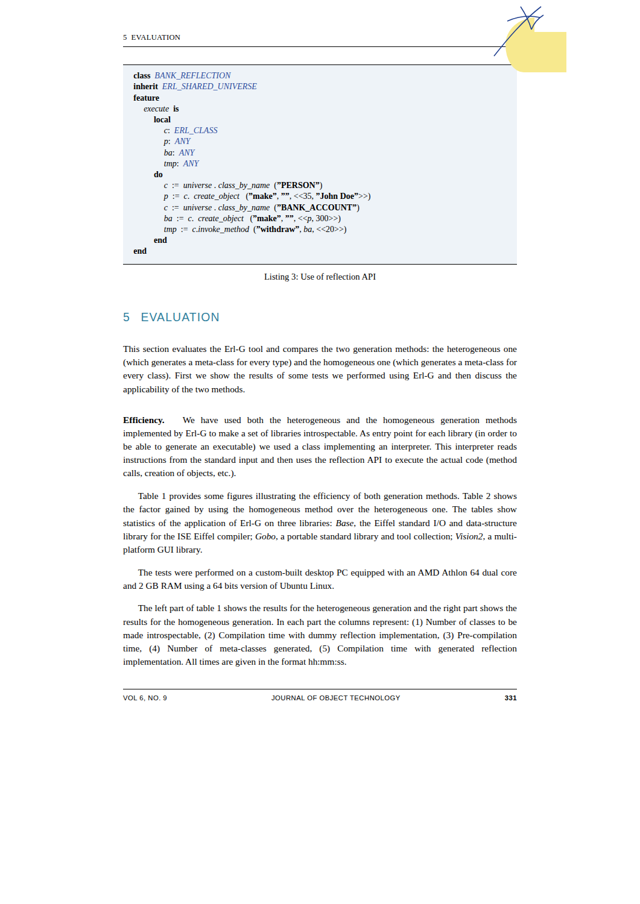5 EVALUATION
class BANK_REFLECTION
inherit ERL_SHARED_UNIVERSE
feature
execute is
local
c: ERL_CLASS
p: ANY
ba: ANY
tmp: ANY
do
c := universe . class_by_name (”PERSON”)
p := c. create_object (”make”, ””, <<35, ”John Doe”>>)
c := universe . class_by_name (”BANK_ACCOUNT”)
ba := c. create_object (”make”, ””, <<p, 300>>)
tmp := c.invoke_method (”withdraw”, ba, <<20>>)
end
end
Listing 3: Use of reflection API
5 EVALUATION
This section evaluates the Erl-G tool and compares the two generation methods: the heterogeneous one (which generates a meta-class for every type) and the homogeneous one (which generates a meta-class for every class). First we show the results of some tests we performed using Erl-G and then discuss the applicability of the two methods.
Efficiency. We have used both the heterogeneous and the homogeneous generation methods implemented by Erl-G to make a set of libraries introspectable. As entry point for each library (in order to be able to generate an executable) we used a class implementing an interpreter. This interpreter reads instructions from the standard input and then uses the reflection API to execute the actual code (method calls, creation of objects, etc.).
Table 1 provides some figures illustrating the efficiency of both generation methods. Table 2 shows the factor gained by using the homogeneous method over the heterogeneous one. The tables show statistics of the application of Erl-G on three libraries: Base, the Eiffel standard I/O and data-structure library for the ISE Eiffel compiler; Gobo, a portable standard library and tool collection; Vision2, a multi-platform GUI library.
The tests were performed on a custom-built desktop PC equipped with an AMD Athlon 64 dual core and 2 GB RAM using a 64 bits version of Ubuntu Linux.
The left part of table 1 shows the results for the heterogeneous generation and the right part shows the results for the homogeneous generation. In each part the columns represent: (1) Number of classes to be made introspectable, (2) Compilation time with dummy reflection implementation, (3) Pre-compilation time, (4) Number of meta-classes generated, (5) Compilation time with generated reflection implementation. All times are given in the format hh:mm:ss.
VOL 6, NO. 9
JOURNAL OF OBJECT TECHNOLOGY
331